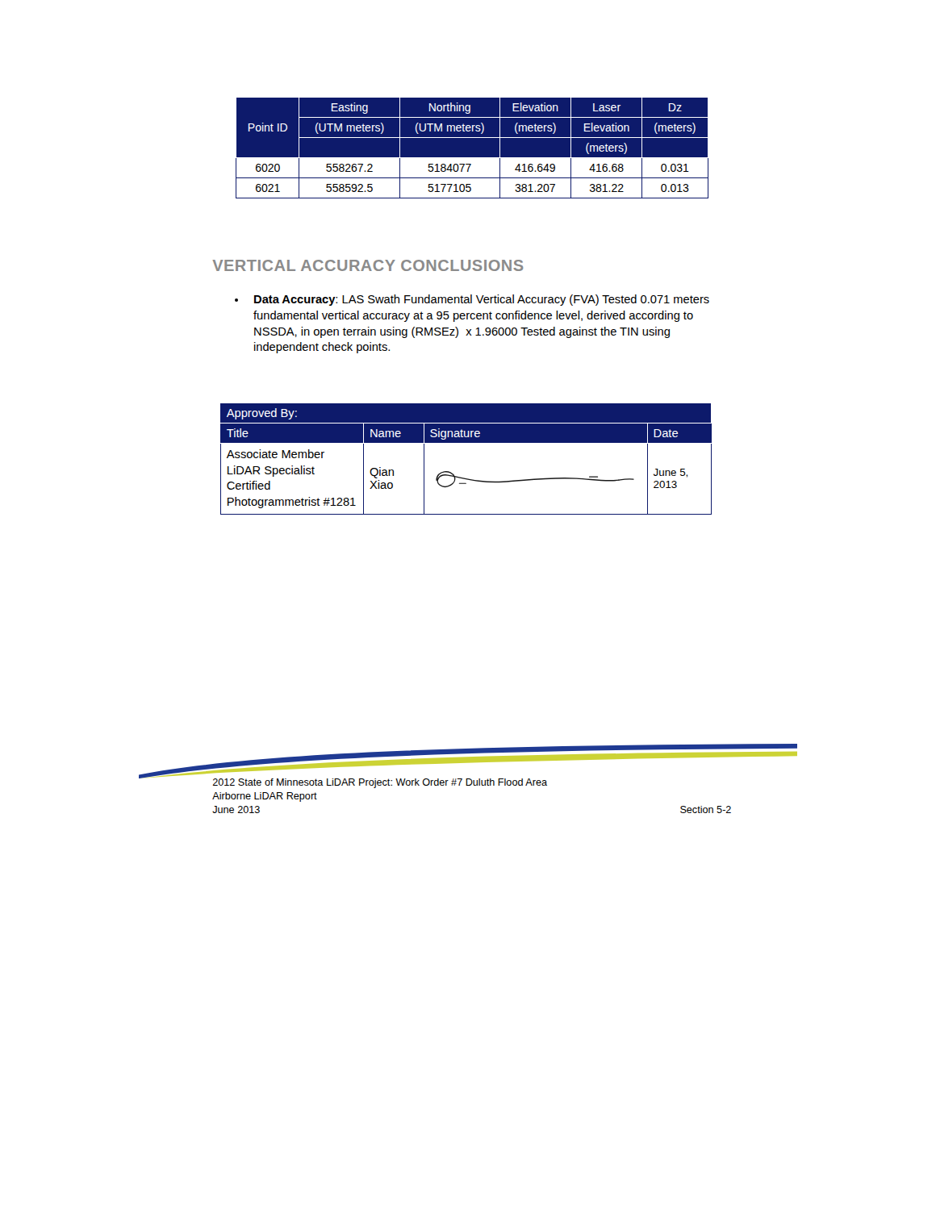| Point ID | Easting | Northing | Elevation | Laser | Dz |
| --- | --- | --- | --- | --- | --- |
| (UTM meters) | (UTM meters) | (meters) | Elevation | (meters) |
| | | | (meters) | |
| 6020 | 558267.2 | 5184077 | 416.649 | 416.68 | 0.031 |
| 6021 | 558592.5 | 5177105 | 381.207 | 381.22 | 0.013 |
VERTICAL ACCURACY CONCLUSIONS
Data Accuracy: LAS Swath Fundamental Vertical Accuracy (FVA) Tested 0.071 meters fundamental vertical accuracy at a 95 percent confidence level, derived according to NSSDA, in open terrain using (RMSEz) x 1.96000 Tested against the TIN using independent check points.
| Approved By: |
| Title | Name | Signature | Date |
| Associate Member LiDAR Specialist Certified Photogrammetrist #1281 | Qian Xiao | | June 5, 2013 |
2012 State of Minnesota LiDAR Project: Work Order #7 Duluth Flood Area
Airborne LiDAR Report
June 2013 Section 5-2